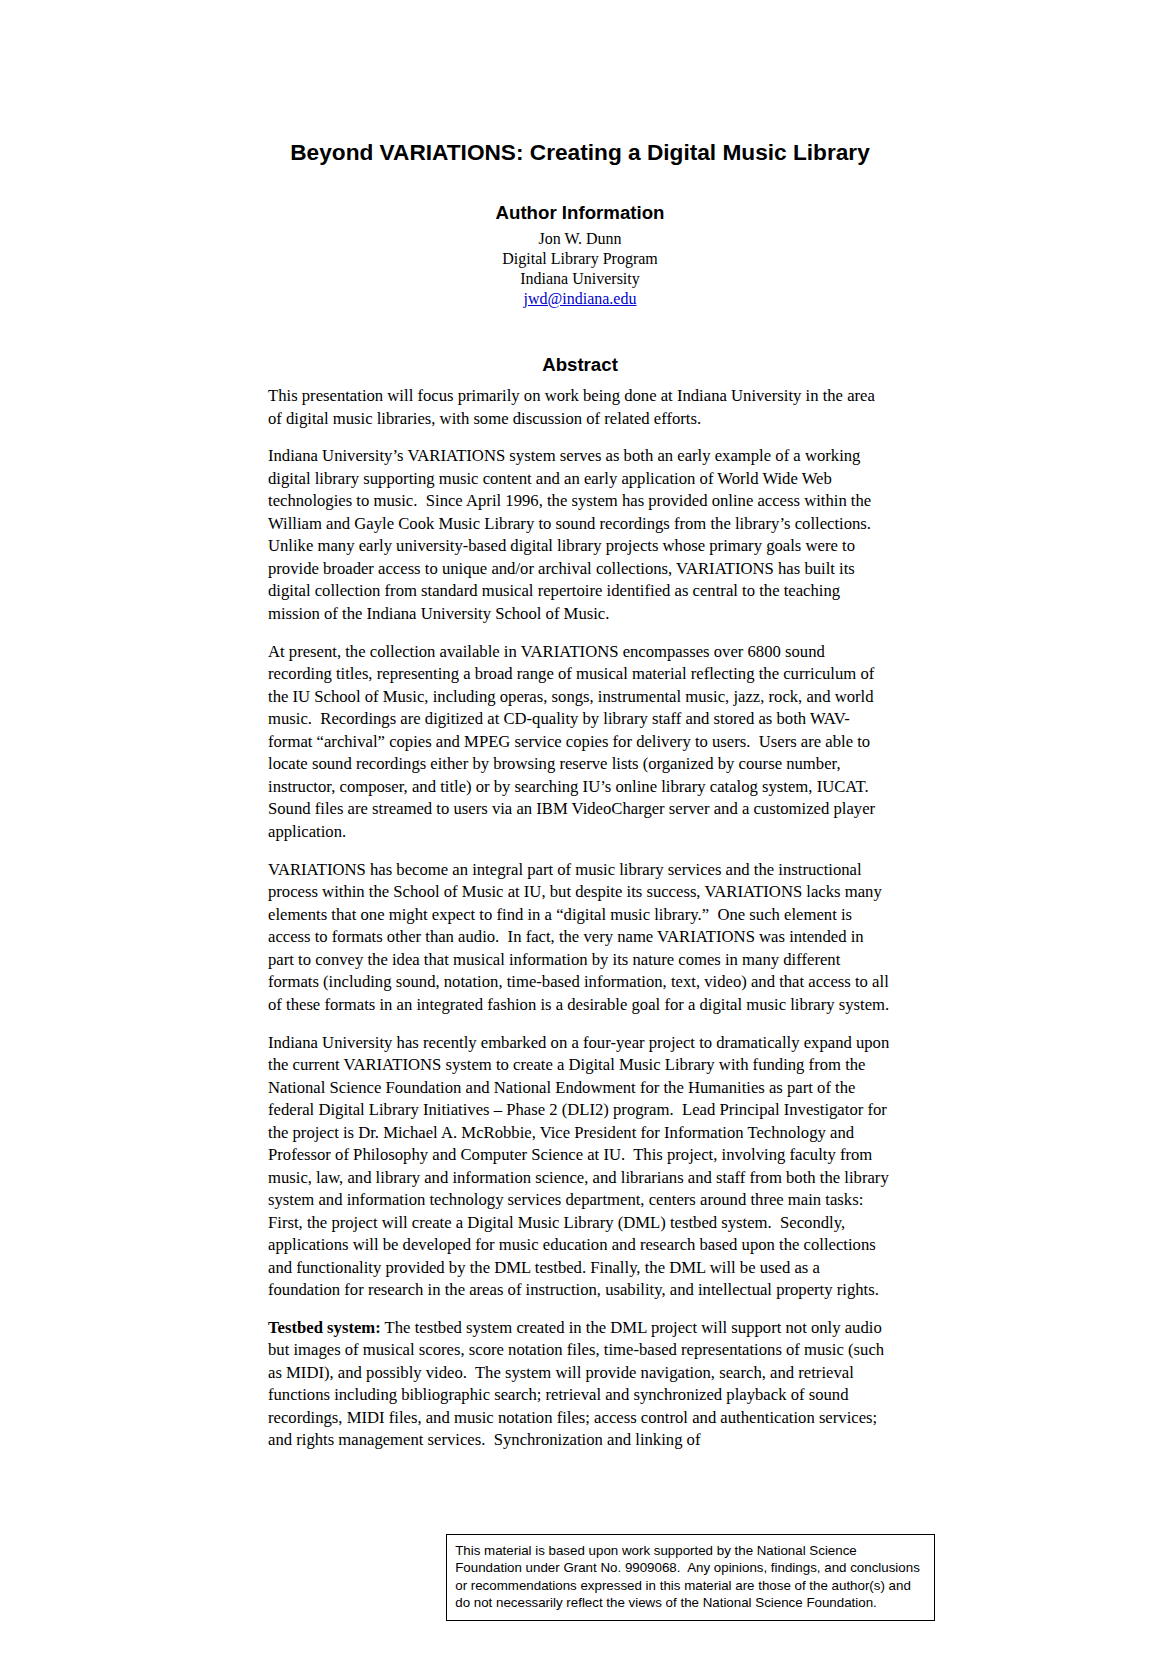Beyond VARIATIONS: Creating a Digital Music Library
Author Information
Jon W. Dunn
Digital Library Program
Indiana University
jwd@indiana.edu
Abstract
This presentation will focus primarily on work being done at Indiana University in the area of digital music libraries, with some discussion of related efforts.
Indiana University’s VARIATIONS system serves as both an early example of a working digital library supporting music content and an early application of World Wide Web technologies to music. Since April 1996, the system has provided online access within the William and Gayle Cook Music Library to sound recordings from the library’s collections. Unlike many early university-based digital library projects whose primary goals were to provide broader access to unique and/or archival collections, VARIATIONS has built its digital collection from standard musical repertoire identified as central to the teaching mission of the Indiana University School of Music.
At present, the collection available in VARIATIONS encompasses over 6800 sound recording titles, representing a broad range of musical material reflecting the curriculum of the IU School of Music, including operas, songs, instrumental music, jazz, rock, and world music. Recordings are digitized at CD-quality by library staff and stored as both WAV-format “archival” copies and MPEG service copies for delivery to users. Users are able to locate sound recordings either by browsing reserve lists (organized by course number, instructor, composer, and title) or by searching IU’s online library catalog system, IUCAT. Sound files are streamed to users via an IBM VideoCharger server and a customized player application.
VARIATIONS has become an integral part of music library services and the instructional process within the School of Music at IU, but despite its success, VARIATIONS lacks many elements that one might expect to find in a “digital music library.” One such element is access to formats other than audio. In fact, the very name VARIATIONS was intended in part to convey the idea that musical information by its nature comes in many different formats (including sound, notation, time-based information, text, video) and that access to all of these formats in an integrated fashion is a desirable goal for a digital music library system.
Indiana University has recently embarked on a four-year project to dramatically expand upon the current VARIATIONS system to create a Digital Music Library with funding from the National Science Foundation and National Endowment for the Humanities as part of the federal Digital Library Initiatives – Phase 2 (DLI2) program. Lead Principal Investigator for the project is Dr. Michael A. McRobbie, Vice President for Information Technology and Professor of Philosophy and Computer Science at IU. This project, involving faculty from music, law, and library and information science, and librarians and staff from both the library system and information technology services department, centers around three main tasks: First, the project will create a Digital Music Library (DML) testbed system. Secondly, applications will be developed for music education and research based upon the collections and functionality provided by the DML testbed. Finally, the DML will be used as a foundation for research in the areas of instruction, usability, and intellectual property rights.
Testbed system: The testbed system created in the DML project will support not only audio but images of musical scores, score notation files, time-based representations of music (such as MIDI), and possibly video. The system will provide navigation, search, and retrieval functions including bibliographic search; retrieval and synchronized playback of sound recordings, MIDI files, and music notation files; access control and authentication services; and rights management services. Synchronization and linking of
This material is based upon work supported by the National Science Foundation under Grant No. 9909068. Any opinions, findings, and conclusions or recommendations expressed in this material are those of the author(s) and do not necessarily reflect the views of the National Science Foundation.